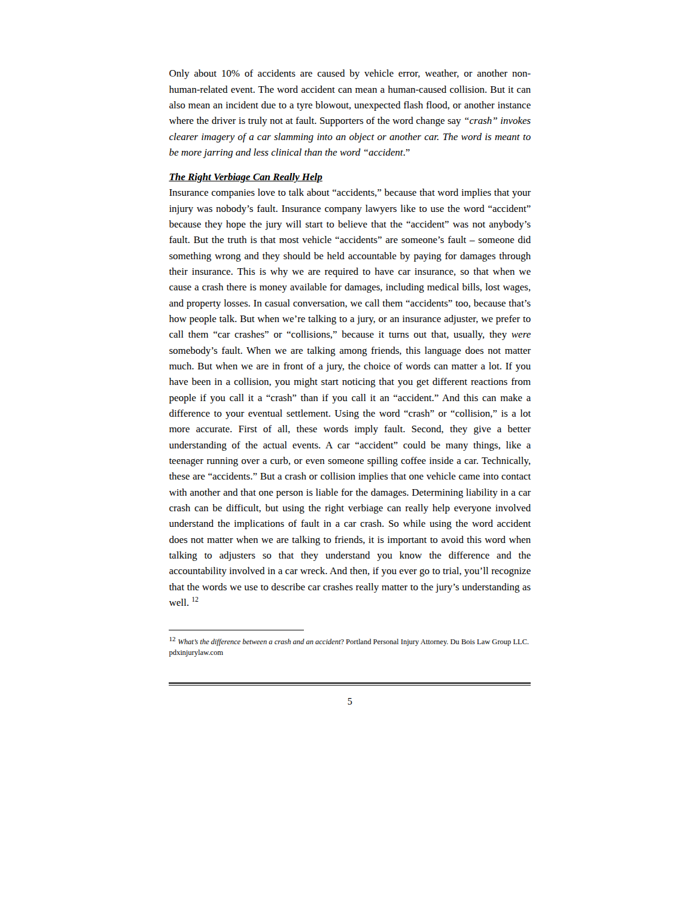Only about 10% of accidents are caused by vehicle error, weather, or another non-human-related event. The word accident can mean a human-caused collision. But it can also mean an incident due to a tyre blowout, unexpected flash flood, or another instance where the driver is truly not at fault. Supporters of the word change say “crash” invokes clearer imagery of a car slamming into an object or another car. The word is meant to be more jarring and less clinical than the word “accident.”
The Right Verbiage Can Really Help
Insurance companies love to talk about “accidents,” because that word implies that your injury was nobody’s fault. Insurance company lawyers like to use the word “accident” because they hope the jury will start to believe that the “accident” was not anybody’s fault. But the truth is that most vehicle “accidents” are someone’s fault – someone did something wrong and they should be held accountable by paying for damages through their insurance. This is why we are required to have car insurance, so that when we cause a crash there is money available for damages, including medical bills, lost wages, and property losses. In casual conversation, we call them “accidents” too, because that’s how people talk. But when we’re talking to a jury, or an insurance adjuster, we prefer to call them “car crashes” or “collisions,” because it turns out that, usually, they were somebody’s fault. When we are talking among friends, this language does not matter much. But when we are in front of a jury, the choice of words can matter a lot. If you have been in a collision, you might start noticing that you get different reactions from people if you call it a “crash” than if you call it an “accident.” And this can make a difference to your eventual settlement. Using the word “crash” or “collision,” is a lot more accurate. First of all, these words imply fault. Second, they give a better understanding of the actual events. A car “accident” could be many things, like a teenager running over a curb, or even someone spilling coffee inside a car. Technically, these are “accidents.” But a crash or collision implies that one vehicle came into contact with another and that one person is liable for the damages. Determining liability in a car crash can be difficult, but using the right verbiage can really help everyone involved understand the implications of fault in a car crash. So while using the word accident does not matter when we are talking to friends, it is important to avoid this word when talking to adjusters so that they understand you know the difference and the accountability involved in a car wreck. And then, if you ever go to trial, you’ll recognize that the words we use to describe car crashes really matter to the jury’s understanding as well. 12
12What’s the difference between a crash and an accident? Portland Personal Injury Attorney. Du Bois Law Group LLC. pdxinjurylaw.com
5